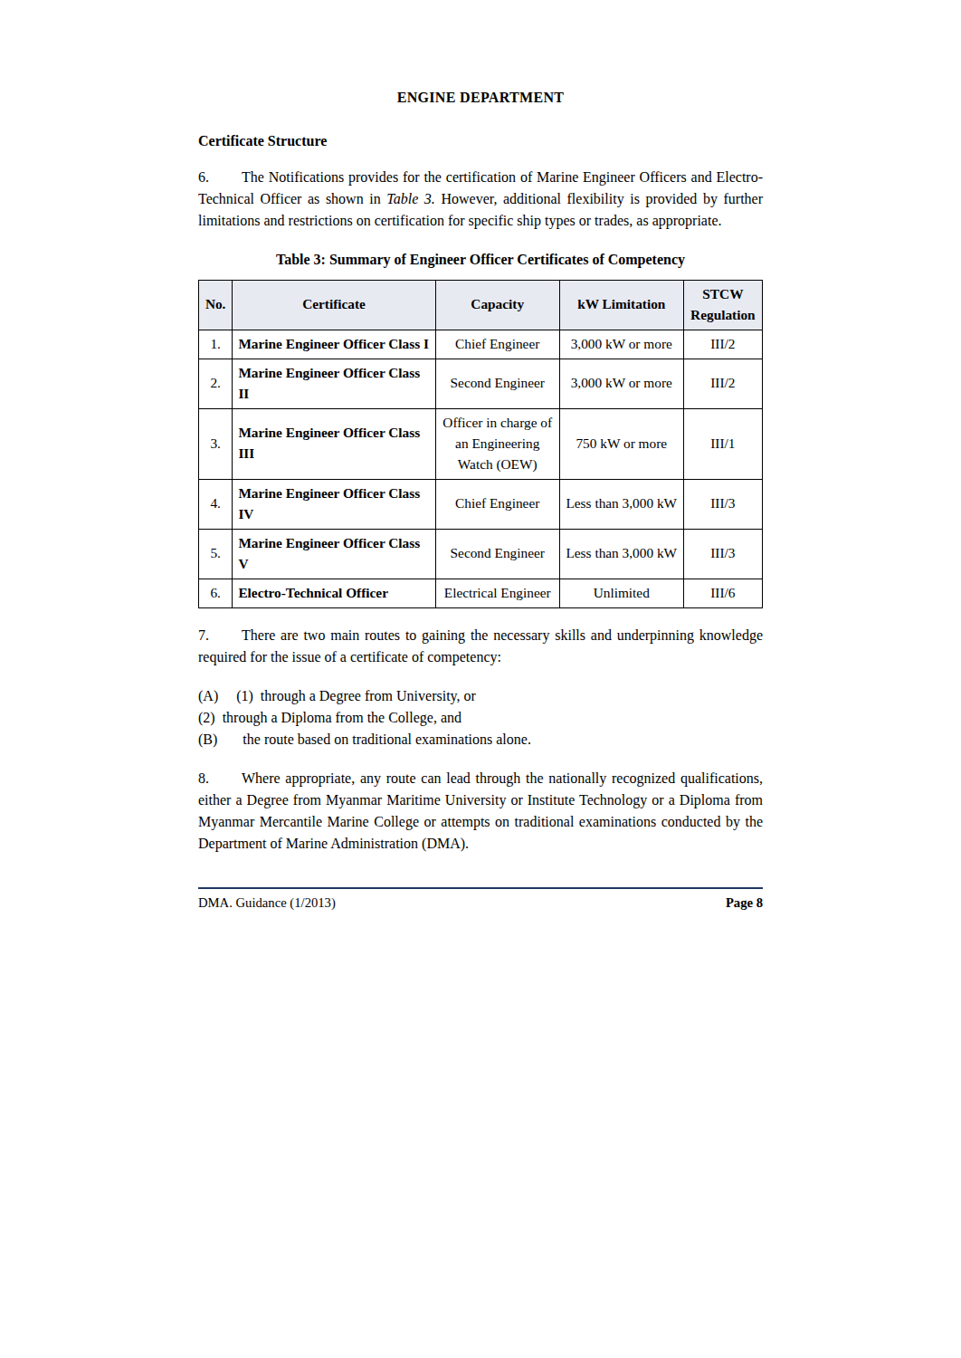ENGINE DEPARTMENT
Certificate Structure
6. The Notifications provides for the certification of Marine Engineer Officers and Electro-Technical Officer as shown in Table 3. However, additional flexibility is provided by further limitations and restrictions on certification for specific ship types or trades, as appropriate.
Table 3: Summary of Engineer Officer Certificates of Competency
| No. | Certificate | Capacity | kW Limitation | STCW Regulation |
| --- | --- | --- | --- | --- |
| 1. | Marine Engineer Officer Class I | Chief Engineer | 3,000 kW or more | III/2 |
| 2. | Marine Engineer Officer Class II | Second Engineer | 3,000 kW or more | III/2 |
| 3. | Marine Engineer Officer Class III | Officer in charge of an Engineering Watch (OEW) | 750 kW or more | III/1 |
| 4. | Marine Engineer Officer Class IV | Chief Engineer | Less than 3,000 kW | III/3 |
| 5. | Marine Engineer Officer Class V | Second Engineer | Less than 3,000 kW | III/3 |
| 6. | Electro-Technical Officer | Electrical Engineer | Unlimited | III/6 |
7. There are two main routes to gaining the necessary skills and underpinning knowledge required for the issue of a certificate of competency:
(A) (1) through a Degree from University, or
(2) through a Diploma from the College, and
(B) the route based on traditional examinations alone.
8. Where appropriate, any route can lead through the nationally recognized qualifications, either a Degree from Myanmar Maritime University or Institute Technology or a Diploma from Myanmar Mercantile Marine College or attempts on traditional examinations conducted by the Department of Marine Administration (DMA).
DMA. Guidance (1/2013)
Page 8